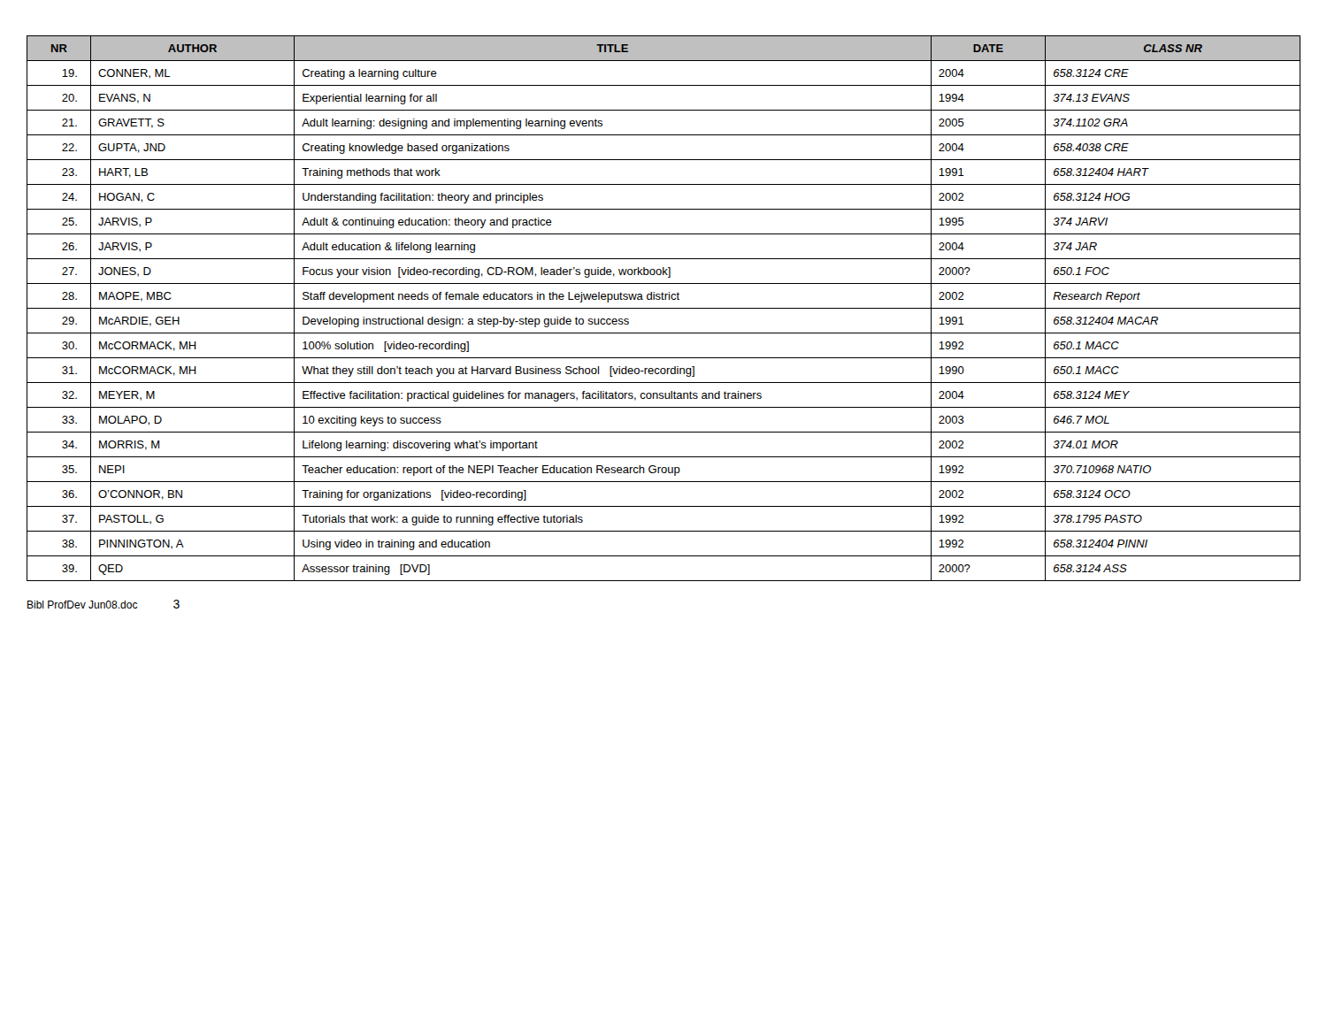| NR | AUTHOR | TITLE | DATE | CLASS NR |
| --- | --- | --- | --- | --- |
| 19. | CONNER, ML | Creating a learning culture | 2004 | 658.3124 CRE |
| 20. | EVANS, N | Experiential learning for all | 1994 | 374.13 EVANS |
| 21. | GRAVETT, S | Adult learning: designing and implementing learning events | 2005 | 374.1102 GRA |
| 22. | GUPTA, JND | Creating knowledge based organizations | 2004 | 658.4038 CRE |
| 23. | HART, LB | Training methods that work | 1991 | 658.312404 HART |
| 24. | HOGAN, C | Understanding facilitation: theory and principles | 2002 | 658.3124 HOG |
| 25. | JARVIS, P | Adult & continuing education: theory and practice | 1995 | 374 JARVI |
| 26. | JARVIS, P | Adult education & lifelong learning | 2004 | 374 JAR |
| 27. | JONES, D | Focus your vision [video-recording, CD-ROM, leader’s guide, workbook] | 2000? | 650.1 FOC |
| 28. | MAOPE, MBC | Staff development needs of female educators in the Lejweleputswa district | 2002 | Research Report |
| 29. | McARDIE, GEH | Developing instructional design: a step-by-step guide to success | 1991 | 658.312404 MACAR |
| 30. | McCORMACK, MH | 100% solution [video-recording] | 1992 | 650.1 MACC |
| 31. | McCORMACK, MH | What they still don’t teach you at Harvard Business School [video-recording] | 1990 | 650.1 MACC |
| 32. | MEYER, M | Effective facilitation: practical guidelines for managers, facilitators, consultants and trainers | 2004 | 658.3124 MEY |
| 33. | MOLAPO, D | 10 exciting keys to success | 2003 | 646.7 MOL |
| 34. | MORRIS, M | Lifelong learning: discovering what’s important | 2002 | 374.01 MOR |
| 35. | NEPI | Teacher education: report of the NEPI Teacher Education Research Group | 1992 | 370.710968 NATIO |
| 36. | O’CONNOR, BN | Training for organizations [video-recording] | 2002 | 658.3124 OCO |
| 37. | PASTOLL, G | Tutorials that work: a guide to running effective tutorials | 1992 | 378.1795 PASTO |
| 38. | PINNINGTON, A | Using video in training and education | 1992 | 658.312404 PINNI |
| 39. | QED | Assessor training [DVD] | 2000? | 658.3124 ASS |
Bibl ProfDev Jun08.doc 3